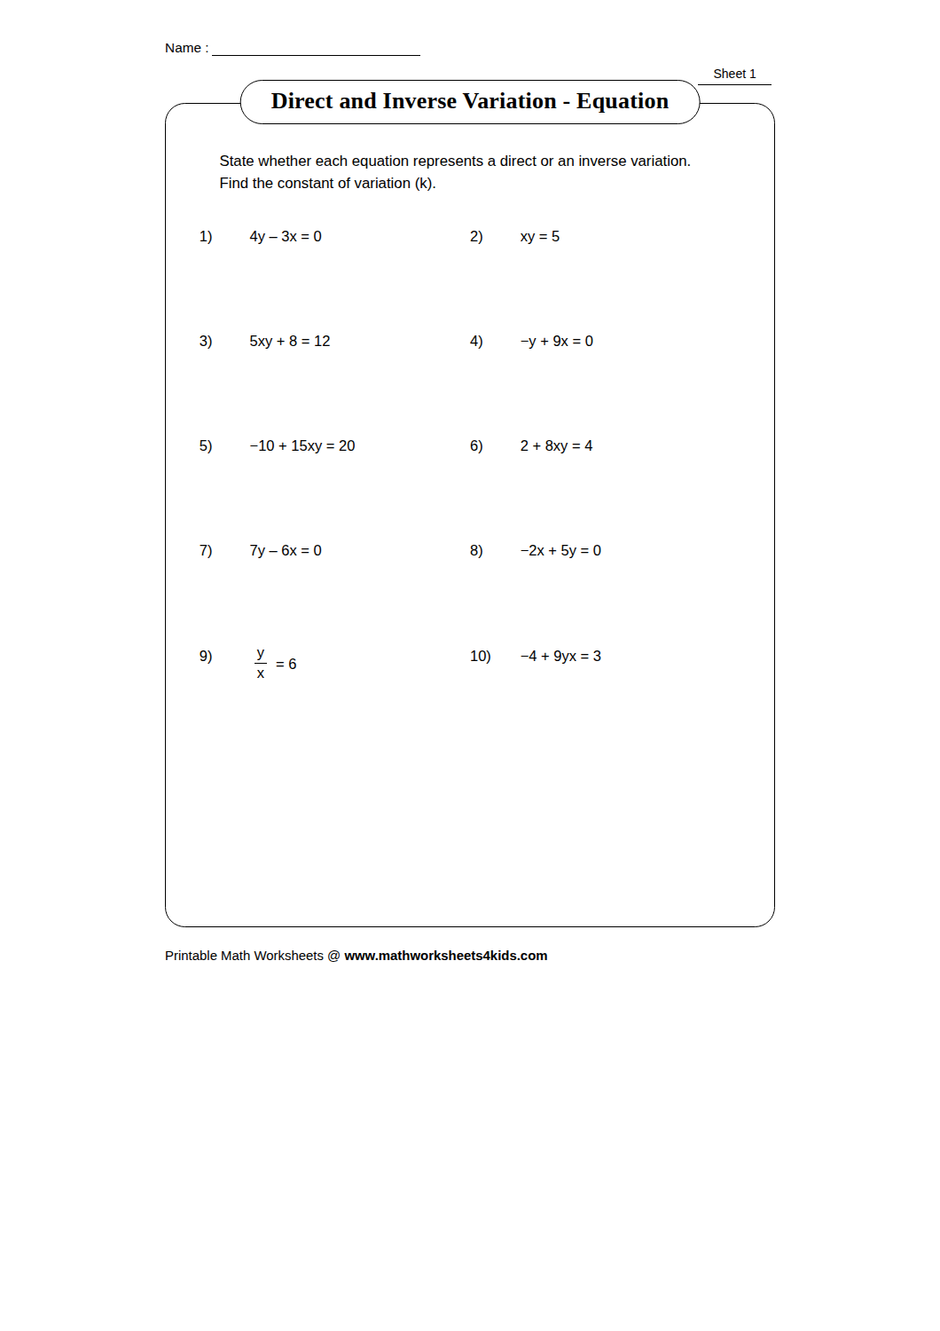Name :
Sheet 1
Direct and Inverse Variation - Equation
State whether each equation represents a direct or an inverse variation.
Find the constant of variation (k).
| 1) 4y – 3x = 0 | 2) xy = 5 |
| 3) 5xy + 8 = 12 | 4) −y + 9x = 0 |
| 5) −10 + 15xy = 20 | 6) 2 + 8xy = 4 |
| 7) 7y – 6x = 0 | 8) −2x + 5y = 0 |
| 9) y x = 6 | 10) −4 + 9yx = 3 |
Printable Math Worksheets @ www.mathworksheets4kids.com